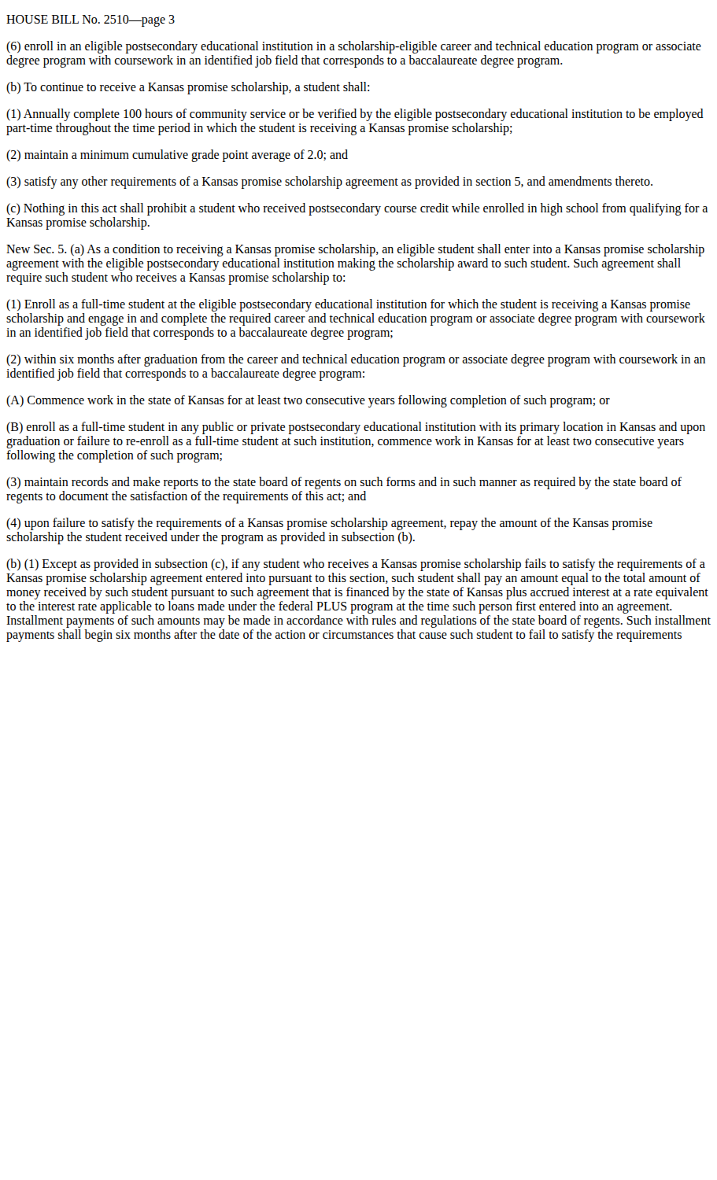HOUSE BILL No. 2510—page 3
(6) enroll in an eligible postsecondary educational institution in a scholarship-eligible career and technical education program or associate degree program with coursework in an identified job field that corresponds to a baccalaureate degree program.
(b) To continue to receive a Kansas promise scholarship, a student shall:
(1) Annually complete 100 hours of community service or be verified by the eligible postsecondary educational institution to be employed part-time throughout the time period in which the student is receiving a Kansas promise scholarship;
(2) maintain a minimum cumulative grade point average of 2.0; and
(3) satisfy any other requirements of a Kansas promise scholarship agreement as provided in section 5, and amendments thereto.
(c) Nothing in this act shall prohibit a student who received postsecondary course credit while enrolled in high school from qualifying for a Kansas promise scholarship.
New Sec. 5. (a) As a condition to receiving a Kansas promise scholarship, an eligible student shall enter into a Kansas promise scholarship agreement with the eligible postsecondary educational institution making the scholarship award to such student. Such agreement shall require such student who receives a Kansas promise scholarship to:
(1) Enroll as a full-time student at the eligible postsecondary educational institution for which the student is receiving a Kansas promise scholarship and engage in and complete the required career and technical education program or associate degree program with coursework in an identified job field that corresponds to a baccalaureate degree program;
(2) within six months after graduation from the career and technical education program or associate degree program with coursework in an identified job field that corresponds to a baccalaureate degree program:
(A) Commence work in the state of Kansas for at least two consecutive years following completion of such program; or
(B) enroll as a full-time student in any public or private postsecondary educational institution with its primary location in Kansas and upon graduation or failure to re-enroll as a full-time student at such institution, commence work in Kansas for at least two consecutive years following the completion of such program;
(3) maintain records and make reports to the state board of regents on such forms and in such manner as required by the state board of regents to document the satisfaction of the requirements of this act; and
(4) upon failure to satisfy the requirements of a Kansas promise scholarship agreement, repay the amount of the Kansas promise scholarship the student received under the program as provided in subsection (b).
(b) (1) Except as provided in subsection (c), if any student who receives a Kansas promise scholarship fails to satisfy the requirements of a Kansas promise scholarship agreement entered into pursuant to this section, such student shall pay an amount equal to the total amount of money received by such student pursuant to such agreement that is financed by the state of Kansas plus accrued interest at a rate equivalent to the interest rate applicable to loans made under the federal PLUS program at the time such person first entered into an agreement. Installment payments of such amounts may be made in accordance with rules and regulations of the state board of regents. Such installment payments shall begin six months after the date of the action or circumstances that cause such student to fail to satisfy the requirements